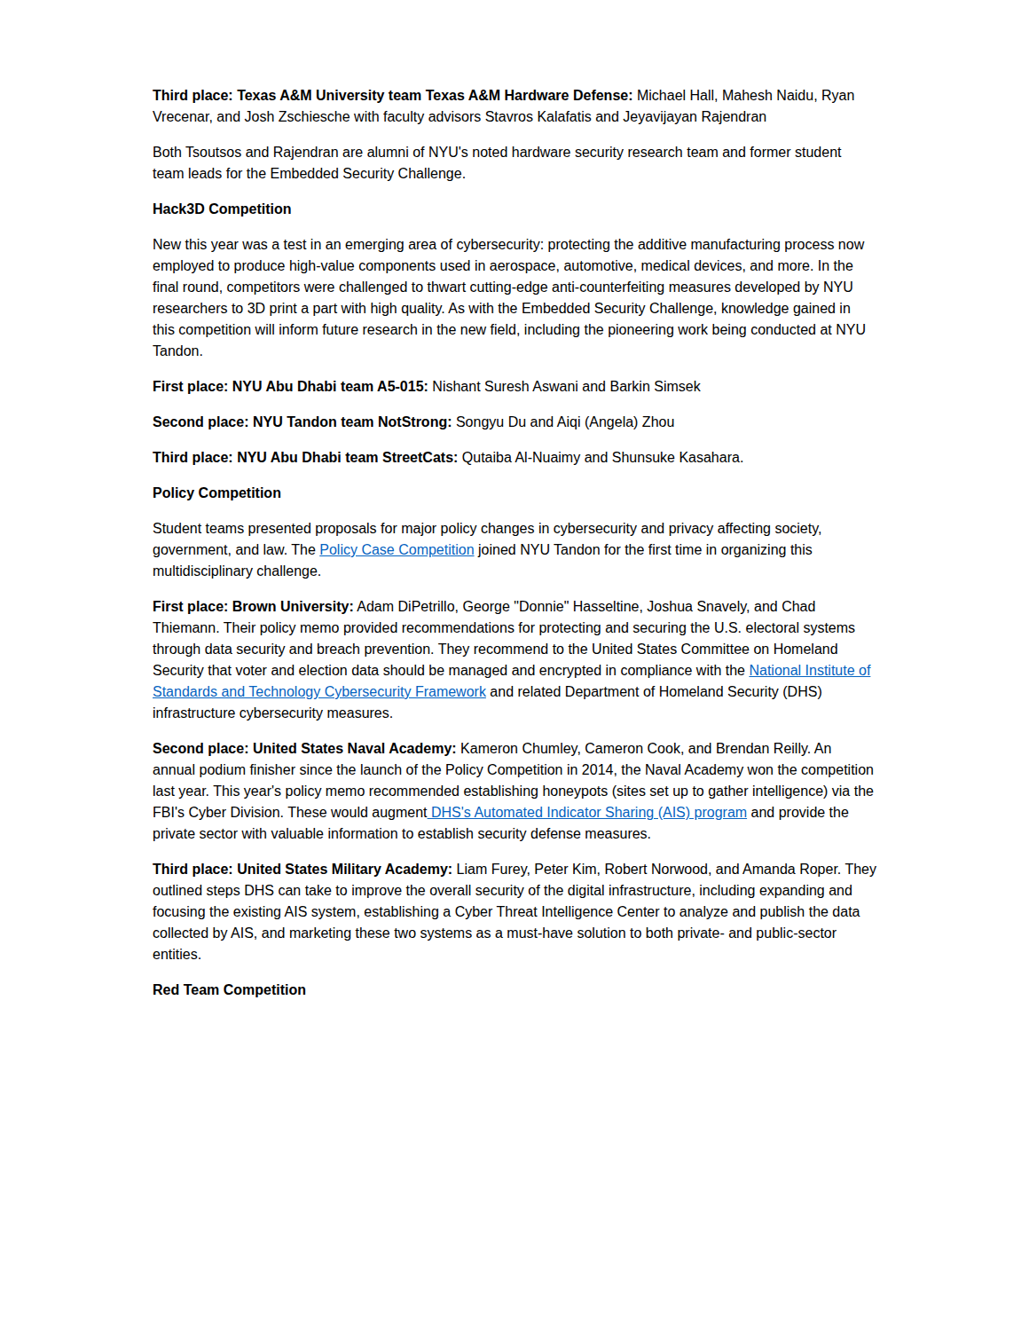Third place: Texas A&M University team Texas A&M Hardware Defense: Michael Hall, Mahesh Naidu, Ryan Vrecenar, and Josh Zschiesche with faculty advisors Stavros Kalafatis and Jeyavijayan Rajendran
Both Tsoutsos and Rajendran are alumni of NYU's noted hardware security research team and former student team leads for the Embedded Security Challenge.
Hack3D Competition
New this year was a test in an emerging area of cybersecurity: protecting the additive manufacturing process now employed to produce high-value components used in aerospace, automotive, medical devices, and more. In the final round, competitors were challenged to thwart cutting-edge anti-counterfeiting measures developed by NYU researchers to 3D print a part with high quality. As with the Embedded Security Challenge, knowledge gained in this competition will inform future research in the new field, including the pioneering work being conducted at NYU Tandon.
First place: NYU Abu Dhabi team A5-015: Nishant Suresh Aswani and Barkin Simsek
Second place: NYU Tandon team NotStrong: Songyu Du and Aiqi (Angela) Zhou
Third place: NYU Abu Dhabi team StreetCats: Qutaiba Al-Nuaimy and Shunsuke Kasahara.
Policy Competition
Student teams presented proposals for major policy changes in cybersecurity and privacy affecting society, government, and law. The Policy Case Competition joined NYU Tandon for the first time in organizing this multidisciplinary challenge.
First place: Brown University: Adam DiPetrillo, George "Donnie" Hasseltine, Joshua Snavely, and Chad Thiemann. Their policy memo provided recommendations for protecting and securing the U.S. electoral systems through data security and breach prevention. They recommend to the United States Committee on Homeland Security that voter and election data should be managed and encrypted in compliance with the National Institute of Standards and Technology Cybersecurity Framework and related Department of Homeland Security (DHS) infrastructure cybersecurity measures.
Second place: United States Naval Academy: Kameron Chumley, Cameron Cook, and Brendan Reilly. An annual podium finisher since the launch of the Policy Competition in 2014, the Naval Academy won the competition last year. This year's policy memo recommended establishing honeypots (sites set up to gather intelligence) via the FBI's Cyber Division. These would augment DHS's Automated Indicator Sharing (AIS) program and provide the private sector with valuable information to establish security defense measures.
Third place: United States Military Academy: Liam Furey, Peter Kim, Robert Norwood, and Amanda Roper. They outlined steps DHS can take to improve the overall security of the digital infrastructure, including expanding and focusing the existing AIS system, establishing a Cyber Threat Intelligence Center to analyze and publish the data collected by AIS, and marketing these two systems as a must-have solution to both private- and public-sector entities.
Red Team Competition